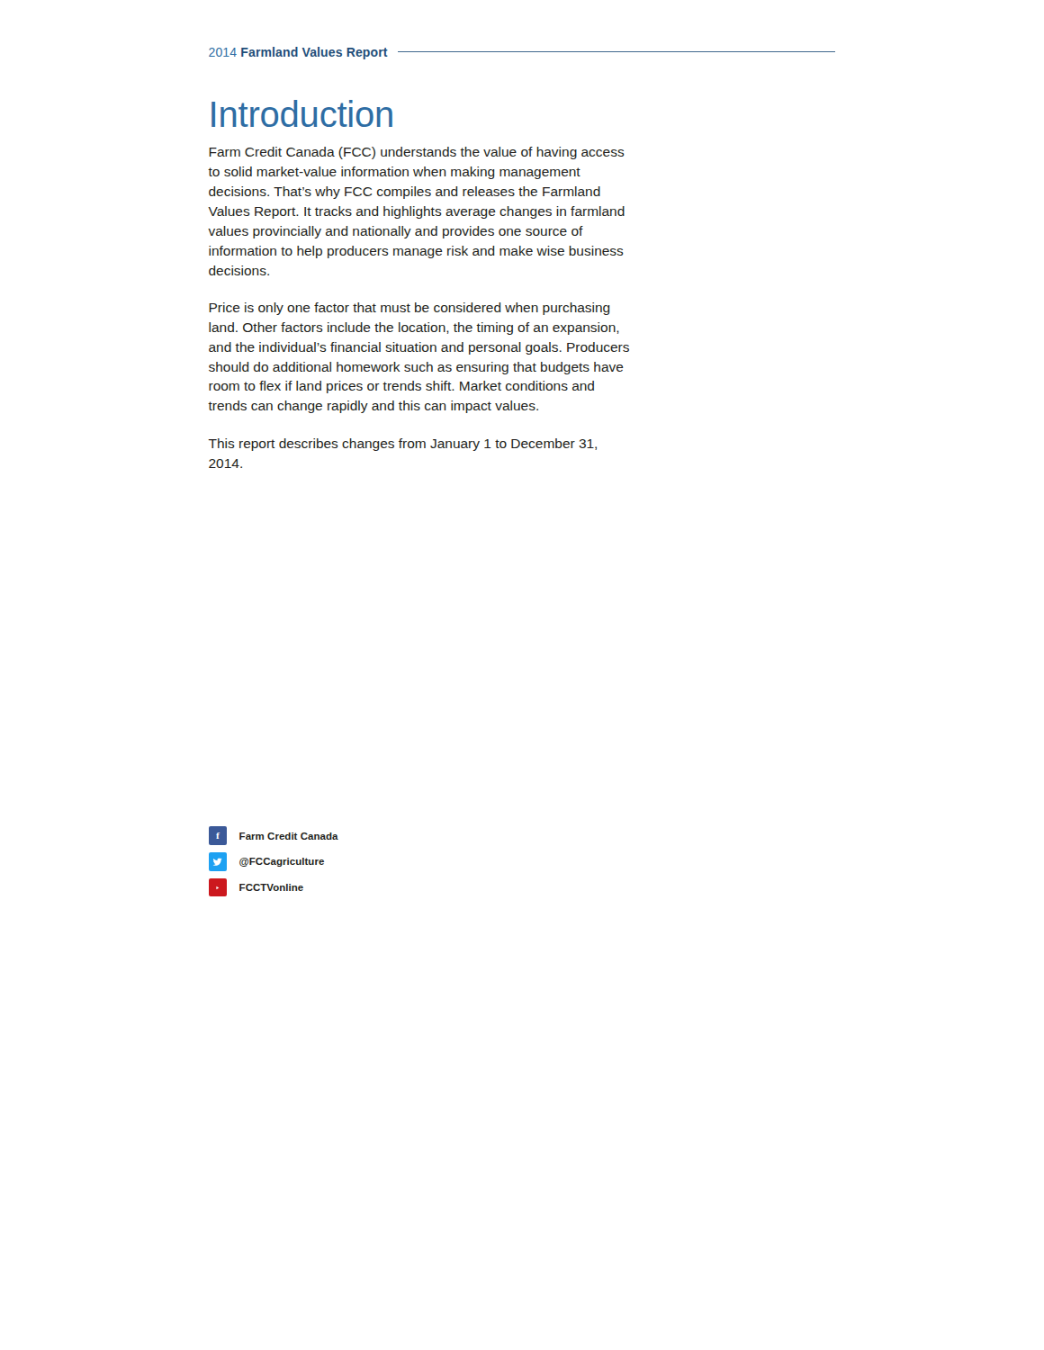2014 Farmland Values Report
Introduction
Farm Credit Canada (FCC) understands the value of having access to solid market-value information when making management decisions. That’s why FCC compiles and releases the Farmland Values Report. It tracks and highlights average changes in farmland values provincially and nationally and provides one source of information to help producers manage risk and make wise business decisions.
Price is only one factor that must be considered when purchasing land. Other factors include the location, the timing of an expansion, and the individual’s financial situation and personal goals. Producers should do additional homework such as ensuring that budgets have room to flex if land prices or trends shift. Market conditions and trends can change rapidly and this can impact values.
This report describes changes from January 1 to December 31, 2014.
f Farm Credit Canada
@FCCagriculture
FCCTVonline